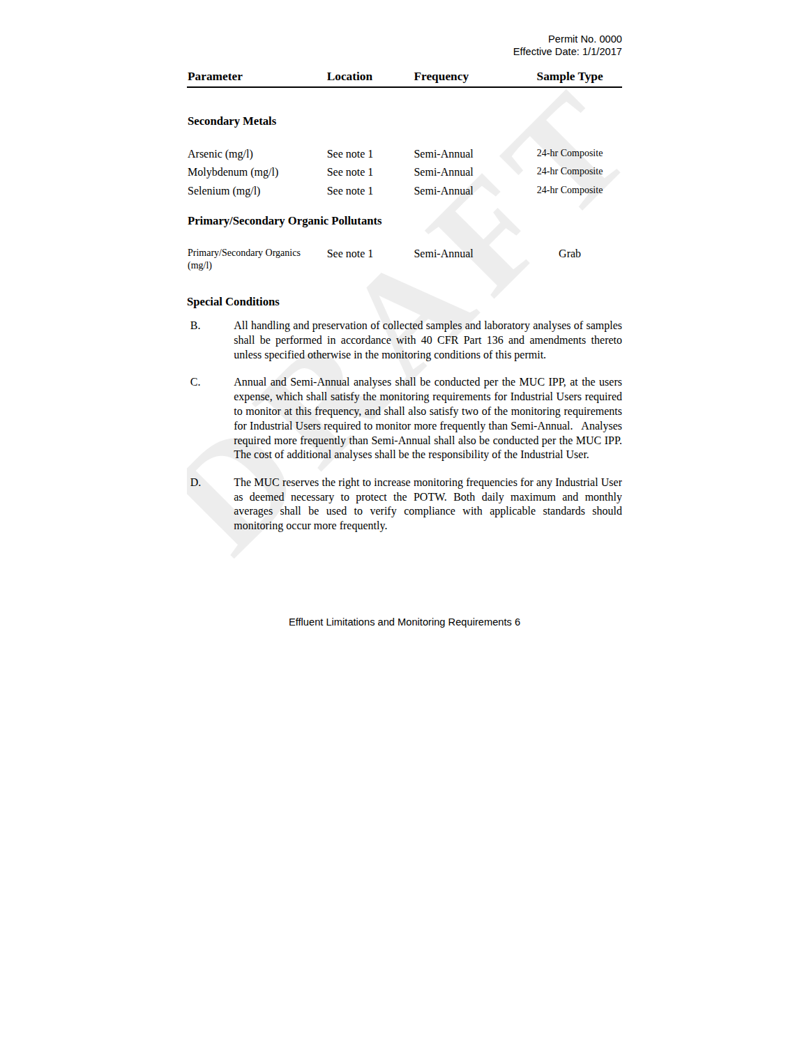DRAFT
Permit No. 0000
Effective Date: 1/1/2017
| Parameter | Location | Frequency | Sample Type |
| --- | --- | --- | --- |
| Secondary Metals |
| Arsenic (mg/l) | See note 1 | Semi-Annual | 24-hr Composite |
| Molybdenum (mg/l) | See note 1 | Semi-Annual | 24-hr Composite |
| Selenium (mg/l) | See note 1 | Semi-Annual | 24-hr Composite |
| Primary/Secondary Organic Pollutants |
| Primary/Secondary Organics (mg/l) | See note 1 | Semi-Annual | Grab |
Special Conditions
B.
All handling and preservation of collected samples and laboratory analyses of samples shall be performed in accordance with 40 CFR Part 136 and amendments thereto unless specified otherwise in the monitoring conditions of this permit.
C.
Annual and Semi-Annual analyses shall be conducted per the MUC IPP, at the users expense, which shall satisfy the monitoring requirements for Industrial Users required to monitor at this frequency, and shall also satisfy two of the monitoring requirements for Industrial Users required to monitor more frequently than Semi-Annual. Analyses required more frequently than Semi-Annual shall also be conducted per the MUC IPP. The cost of additional analyses shall be the responsibility of the Industrial User.
D.
The MUC reserves the right to increase monitoring frequencies for any Industrial User as deemed necessary to protect the POTW. Both daily maximum and monthly averages shall be used to verify compliance with applicable standards should monitoring occur more frequently.
Effluent Limitations and Monitoring Requirements 6